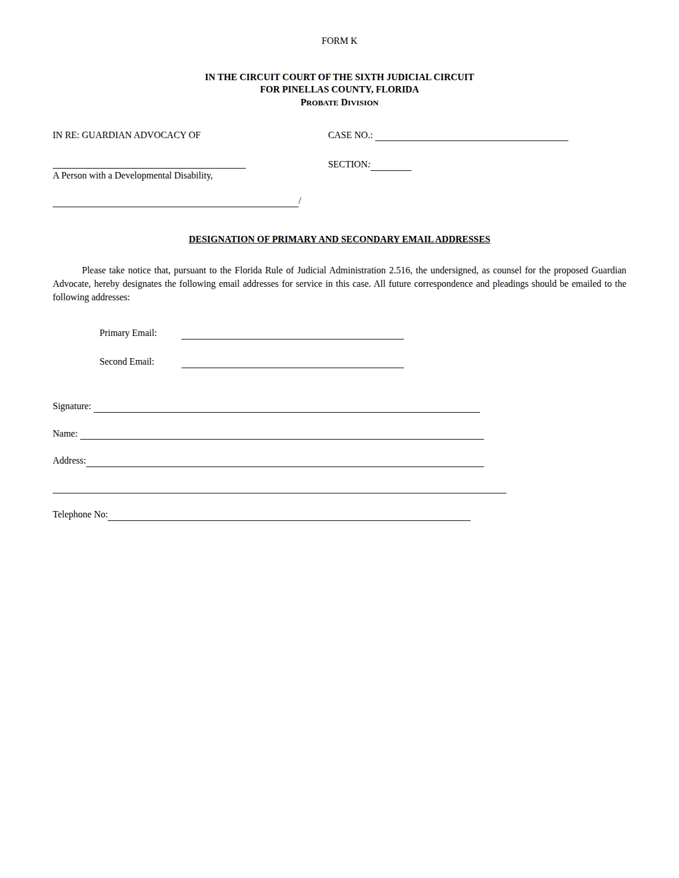FORM K
IN THE CIRCUIT COURT OF THE SIXTH JUDICIAL CIRCUIT
FOR PINELLAS COUNTY, FLORIDA
PROBATE DIVISION
| IN RE: GUARDIAN ADVOCACY OF A Person with a Developmental Disability, / | CASE NO.: SECTION : |
DESIGNATION OF PRIMARY AND SECONDARY EMAIL ADDRESSES
Please take notice that, pursuant to the Florida Rule of Judicial Administration 2.516, the undersigned, as counsel for the proposed Guardian Advocate, hereby designates the following email addresses for service in this case. All future correspondence and pleadings should be emailed to the following addresses:
Primary Email:
Second Email:
Signature:
Name:
Address:
Telephone No: